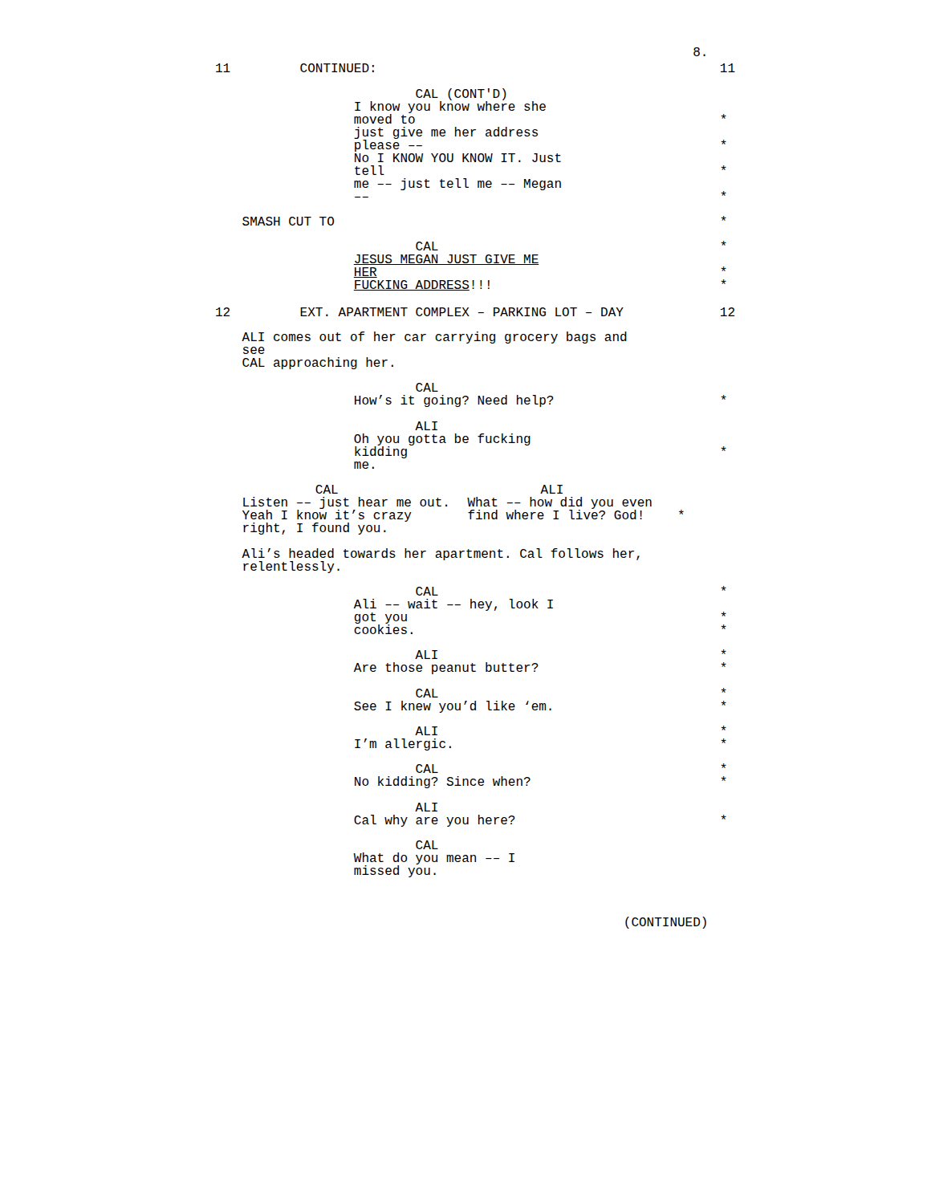8.
11
CONTINUED:
11
CAL (CONT'D)
I know you know where she moved to*
just give me her address please ––*
No I KNOW YOU KNOW IT. Just tell*
me –– just tell me –– Megan ––*
SMASH CUT TO*
CAL*
JESUS MEGAN JUST GIVE ME HER*
FUCKING ADDRESS!!!*
12
EXT. APARTMENT COMPLEX – PARKING LOT – DAY
12
ALI comes out of her car carrying grocery bags and see
CAL approaching her.
CAL
How’s it going? Need help?*
ALI
Oh you gotta be fucking kidding*
me.
CAL
Listen –– just hear me out.
Yeah I know it’s crazy
right, I found you.
ALI
What –– how did you even
find where I live? God!*
Ali’s headed towards her apartment. Cal follows her,
relentlessly.
CAL*
Ali –– wait –– hey, look I got you*
cookies.*
ALI*
Are those peanut butter?*
CAL*
See I knew you’d like ‘em.*
ALI*
I’m allergic.*
CAL*
No kidding? Since when?*
ALI
Cal why are you here?*
CAL
What do you mean –– I missed you.
(CONTINUED)